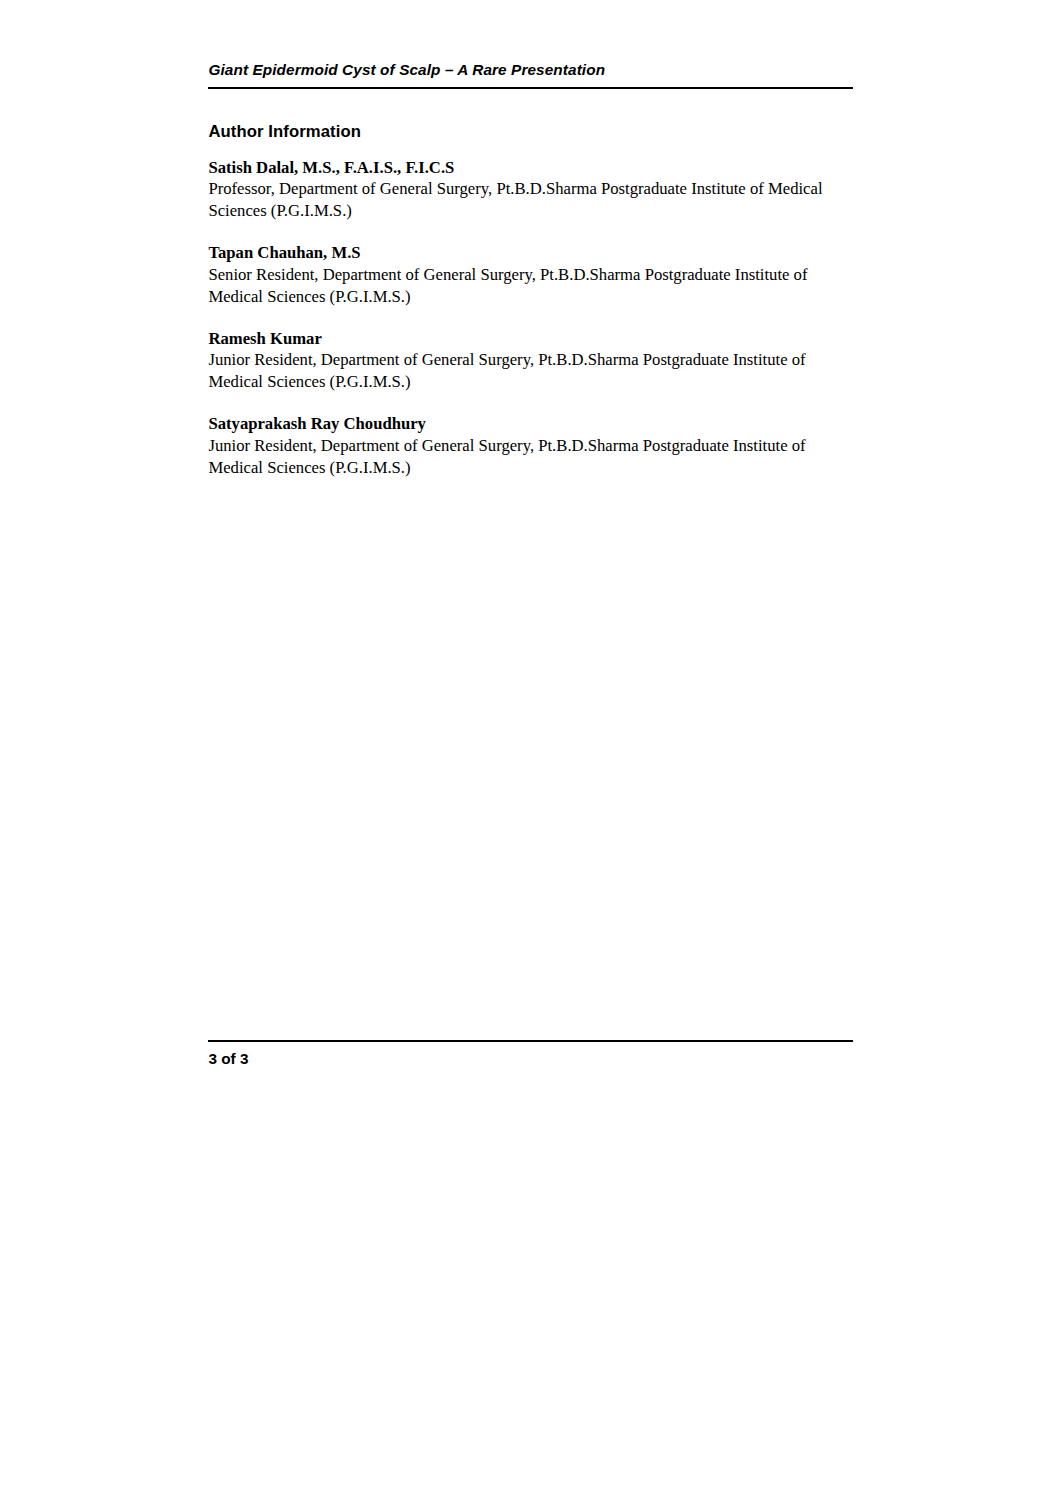Giant Epidermoid Cyst of Scalp – A Rare Presentation
Author Information
Satish Dalal, M.S., F.A.I.S., F.I.C.S
Professor, Department of General Surgery, Pt.B.D.Sharma Postgraduate Institute of Medical Sciences (P.G.I.M.S.)
Tapan Chauhan, M.S
Senior Resident, Department of General Surgery, Pt.B.D.Sharma Postgraduate Institute of Medical Sciences (P.G.I.M.S.)
Ramesh Kumar
Junior Resident, Department of General Surgery, Pt.B.D.Sharma Postgraduate Institute of Medical Sciences (P.G.I.M.S.)
Satyaprakash Ray Choudhury
Junior Resident, Department of General Surgery, Pt.B.D.Sharma Postgraduate Institute of Medical Sciences (P.G.I.M.S.)
3 of 3